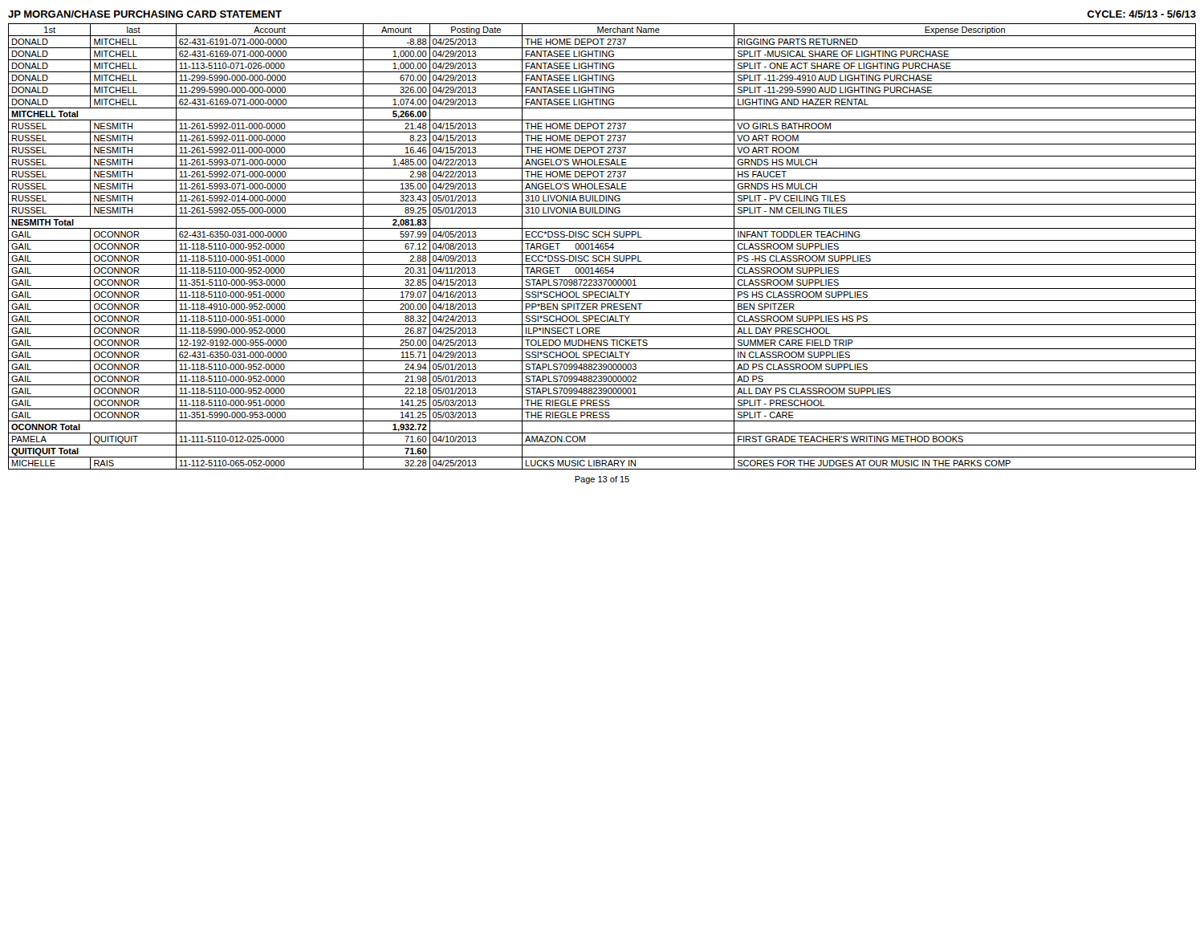JP MORGAN/CHASE PURCHASING CARD STATEMENT CYCLE: 4/5/13 - 5/6/13
| 1st | last | Account | Amount | Posting Date | Merchant Name | Expense Description |
| --- | --- | --- | --- | --- | --- | --- |
| DONALD | MITCHELL | 62-431-6191-071-000-0000 | -8.88 | 04/25/2013 | THE HOME DEPOT 2737 | RIGGING PARTS RETURNED |
| DONALD | MITCHELL | 62-431-6169-071-000-0000 | 1,000.00 | 04/29/2013 | FANTASEE LIGHTING | SPLIT -MUSICAL SHARE OF LIGHTING PURCHASE |
| DONALD | MITCHELL | 11-113-5110-071-026-0000 | 1,000.00 | 04/29/2013 | FANTASEE LIGHTING | SPLIT - ONE ACT SHARE OF LIGHTING PURCHASE |
| DONALD | MITCHELL | 11-299-5990-000-000-0000 | 670.00 | 04/29/2013 | FANTASEE LIGHTING | SPLIT -11-299-4910 AUD LIGHTING PURCHASE |
| DONALD | MITCHELL | 11-299-5990-000-000-0000 | 326.00 | 04/29/2013 | FANTASEE LIGHTING | SPLIT -11-299-5990 AUD LIGHTING PURCHASE |
| DONALD | MITCHELL | 62-431-6169-071-000-0000 | 1,074.00 | 04/29/2013 | FANTASEE LIGHTING | LIGHTING AND HAZER RENTAL |
| MITCHELL Total | | 5,266.00 | | | |
| RUSSEL | NESMITH | 11-261-5992-011-000-0000 | 21.48 | 04/15/2013 | THE HOME DEPOT 2737 | VO GIRLS BATHROOM |
| RUSSEL | NESMITH | 11-261-5992-011-000-0000 | 8.23 | 04/15/2013 | THE HOME DEPOT 2737 | VO ART ROOM |
| RUSSEL | NESMITH | 11-261-5992-011-000-0000 | 16.46 | 04/15/2013 | THE HOME DEPOT 2737 | VO ART ROOM |
| RUSSEL | NESMITH | 11-261-5993-071-000-0000 | 1,485.00 | 04/22/2013 | ANGELO'S WHOLESALE | GRNDS HS MULCH |
| RUSSEL | NESMITH | 11-261-5992-071-000-0000 | 2.98 | 04/22/2013 | THE HOME DEPOT 2737 | HS FAUCET |
| RUSSEL | NESMITH | 11-261-5993-071-000-0000 | 135.00 | 04/29/2013 | ANGELO'S WHOLESALE | GRNDS HS MULCH |
| RUSSEL | NESMITH | 11-261-5992-014-000-0000 | 323.43 | 05/01/2013 | 310 LIVONIA BUILDING | SPLIT - PV CEILING TILES |
| RUSSEL | NESMITH | 11-261-5992-055-000-0000 | 89.25 | 05/01/2013 | 310 LIVONIA BUILDING | SPLIT - NM CEILING TILES |
| NESMITH Total | | 2,081.83 | | | |
| GAIL | OCONNOR | 62-431-6350-031-000-0000 | 597.99 | 04/05/2013 | ECC*DSS-DISC SCH SUPPL | INFANT TODDLER TEACHING |
| GAIL | OCONNOR | 11-118-5110-000-952-0000 | 67.12 | 04/08/2013 | TARGET 00014654 | CLASSROOM SUPPLIES |
| GAIL | OCONNOR | 11-118-5110-000-951-0000 | 2.88 | 04/09/2013 | ECC*DSS-DISC SCH SUPPL | PS -HS CLASSROOM SUPPLIES |
| GAIL | OCONNOR | 11-118-5110-000-952-0000 | 20.31 | 04/11/2013 | TARGET 00014654 | CLASSROOM SUPPLIES |
| GAIL | OCONNOR | 11-351-5110-000-953-0000 | 32.85 | 04/15/2013 | STAPLS7098722337000001 | CLASSROOM SUPPLIES |
| GAIL | OCONNOR | 11-118-5110-000-951-0000 | 179.07 | 04/16/2013 | SSI*SCHOOL SPECIALTY | PS HS CLASSROOM SUPPLIES |
| GAIL | OCONNOR | 11-118-4910-000-952-0000 | 200.00 | 04/18/2013 | PP*BEN SPITZER PRESENT | BEN SPITZER |
| GAIL | OCONNOR | 11-118-5110-000-951-0000 | 88.32 | 04/24/2013 | SSI*SCHOOL SPECIALTY | CLASSROOM SUPPLIES HS PS |
| GAIL | OCONNOR | 11-118-5990-000-952-0000 | 26.87 | 04/25/2013 | ILP*INSECT LORE | ALL DAY PRESCHOOL |
| GAIL | OCONNOR | 12-192-9192-000-955-0000 | 250.00 | 04/25/2013 | TOLEDO MUDHENS TICKETS | SUMMER CARE FIELD TRIP |
| GAIL | OCONNOR | 62-431-6350-031-000-0000 | 115.71 | 04/29/2013 | SSI*SCHOOL SPECIALTY | IN CLASSROOM SUPPLIES |
| GAIL | OCONNOR | 11-118-5110-000-952-0000 | 24.94 | 05/01/2013 | STAPLS7099488239000003 | AD PS CLASSROOM SUPPLIES |
| GAIL | OCONNOR | 11-118-5110-000-952-0000 | 21.98 | 05/01/2013 | STAPLS7099488239000002 | AD PS |
| GAIL | OCONNOR | 11-118-5110-000-952-0000 | 22.18 | 05/01/2013 | STAPLS7099488239000001 | ALL DAY PS CLASSROOM SUPPLIES |
| GAIL | OCONNOR | 11-118-5110-000-951-0000 | 141.25 | 05/03/2013 | THE RIEGLE PRESS | SPLIT - PRESCHOOL |
| GAIL | OCONNOR | 11-351-5990-000-953-0000 | 141.25 | 05/03/2013 | THE RIEGLE PRESS | SPLIT - CARE |
| OCONNOR Total | | 1,932.72 | | | |
| PAMELA | QUITIQUIT | 11-111-5110-012-025-0000 | 71.60 | 04/10/2013 | AMAZON.COM | FIRST GRADE TEACHER'S WRITING METHOD BOOKS |
| QUITIQUIT Total | | 71.60 | | | |
| MICHELLE | RAIS | 11-112-5110-065-052-0000 | 32.28 | 04/25/2013 | LUCKS MUSIC LIBRARY IN | SCORES FOR THE JUDGES AT OUR MUSIC IN THE PARKS COMP |
Page 13 of 15